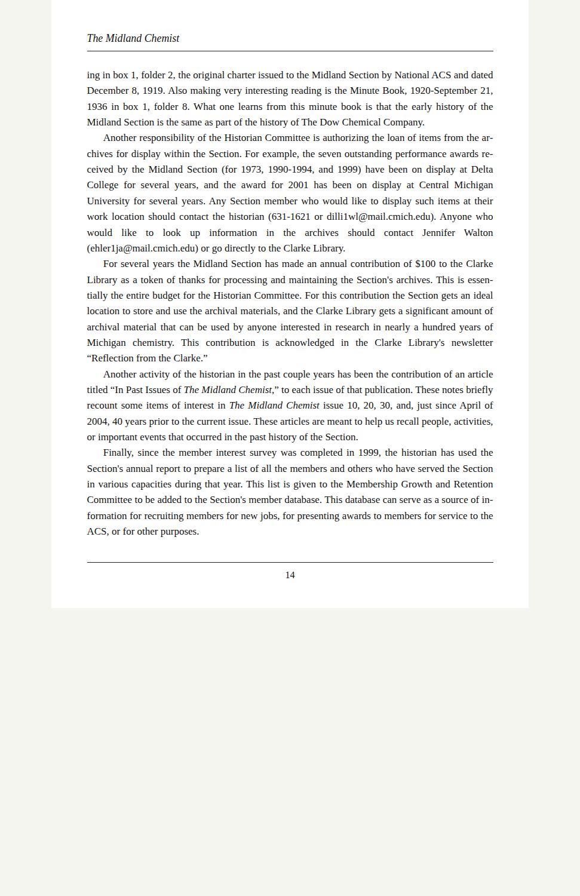The Midland Chemist
ing in box 1, folder 2, the original charter issued to the Midland Section by National ACS and dated December 8, 1919. Also making very interesting reading is the Minute Book, 1920-September 21, 1936 in box 1, folder 8. What one learns from this minute book is that the early history of the Midland Section is the same as part of the history of The Dow Chemical Company.
Another responsibility of the Historian Committee is authorizing the loan of items from the archives for display within the Section. For example, the seven outstanding performance awards received by the Midland Section (for 1973, 1990-1994, and 1999) have been on display at Delta College for several years, and the award for 2001 has been on display at Central Michigan University for several years. Any Section member who would like to display such items at their work location should contact the historian (631-1621 or dilli1wl@mail.cmich.edu). Anyone who would like to look up information in the archives should contact Jennifer Walton (ehler1ja@mail.cmich.edu) or go directly to the Clarke Library.
For several years the Midland Section has made an annual contribution of $100 to the Clarke Library as a token of thanks for processing and maintaining the Section's archives. This is essentially the entire budget for the Historian Committee. For this contribution the Section gets an ideal location to store and use the archival materials, and the Clarke Library gets a significant amount of archival material that can be used by anyone interested in research in nearly a hundred years of Michigan chemistry. This contribution is acknowledged in the Clarke Library's newsletter “Reflection from the Clarke.”
Another activity of the historian in the past couple years has been the contribution of an article titled “In Past Issues of The Midland Chemist,” to each issue of that publication. These notes briefly recount some items of interest in The Midland Chemist issue 10, 20, 30, and, just since April of 2004, 40 years prior to the current issue. These articles are meant to help us recall people, activities, or important events that occurred in the past history of the Section.
Finally, since the member interest survey was completed in 1999, the historian has used the Section's annual report to prepare a list of all the members and others who have served the Section in various capacities during that year. This list is given to the Membership Growth and Retention Committee to be added to the Section's member database. This database can serve as a source of information for recruiting members for new jobs, for presenting awards to members for service to the ACS, or for other purposes.
14